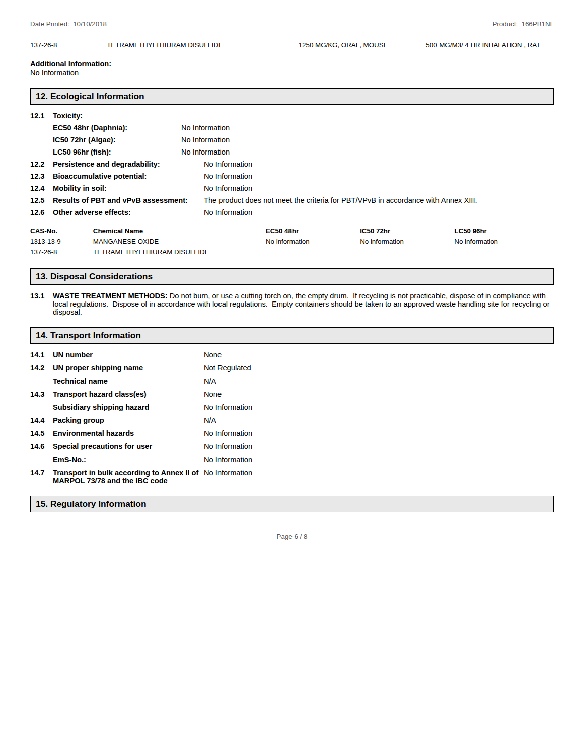Date Printed: 10/10/2018
Product: 166PB1NL
| 137-26-8 | TETRAMETHYLTHIURAM DISULFIDE | 1250 MG/KG, ORAL, MOUSE | 500 MG/M3/ 4 HR INHALATION , RAT |
Additional Information:
No Information
12. Ecological Information
12.1
Toxicity:
EC50 48hr (Daphnia):
No Information
IC50 72hr (Algae):
No Information
LC50 96hr (fish):
No Information
12.2
Persistence and degradability:
No Information
12.3
Bioaccumulative potential:
No Information
12.4
Mobility in soil:
No Information
12.5
Results of PBT and vPvB assessment:
The product does not meet the criteria for PBT/VPvB in accordance with Annex XIII.
12.6
Other adverse effects:
No Information
| CAS-No. | Chemical Name | EC50 48hr | IC50 72hr | LC50 96hr |
| --- | --- | --- | --- | --- |
| 1313-13-9 | MANGANESE OXIDE | No information | No information | No information |
| 137-26-8 | TETRAMETHYLTHIURAM DISULFIDE | | | |
13. Disposal Considerations
13.1
WASTE TREATMENT METHODS: Do not burn, or use a cutting torch on, the empty drum. If recycling is not practicable, dispose of in compliance with local regulations. Dispose of in accordance with local regulations. Empty containers should be taken to an approved waste handling site for recycling or disposal.
14. Transport Information
14.1
UN number
None
14.2
UN proper shipping name
Not Regulated
Technical name
N/A
14.3
Transport hazard class(es)
None
Subsidiary shipping hazard
No Information
14.4
Packing group
N/A
14.5
Environmental hazards
No Information
14.6
Special precautions for user
No Information
EmS-No.:
No Information
14.7
Transport in bulk according to Annex II of MARPOL 73/78 and the IBC code
No Information
15. Regulatory Information
Page 6 / 8